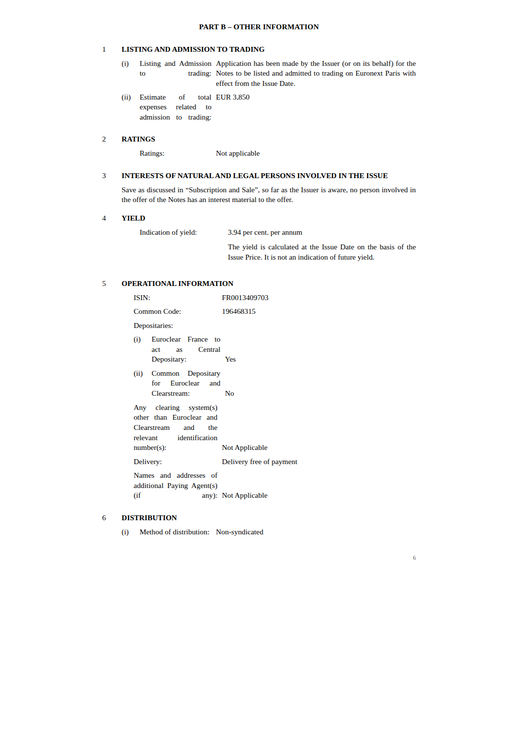PART B – OTHER INFORMATION
1
LISTING AND ADMISSION TO TRADING
(i)
Listing and Admission to trading:
Application has been made by the Issuer (or on its behalf) for the Notes to be listed and admitted to trading on Euronext Paris with effect from the Issue Date.
(ii)
Estimate of total expenses related to admission to trading:
EUR 3,850
2
RATINGS
Ratings:
Not applicable
3
INTERESTS OF NATURAL AND LEGAL PERSONS INVOLVED IN THE ISSUE
Save as discussed in “Subscription and Sale”, so far as the Issuer is aware, no person involved in the offer of the Notes has an interest material to the offer.
4
YIELD
Indication of yield:
3.94 per cent. per annum
The yield is calculated at the Issue Date on the basis of the Issue Price. It is not an indication of future yield.
5
OPERATIONAL INFORMATION
ISIN:
FR0013409703
Common Code:
196468315
Depositaries:
(i)
Euroclear France to act as Central Depositary:
Yes
(ii)
Common Depositary for Euroclear and Clearstream:
No
Any clearing system(s) other than Euroclear and Clearstream and the relevant identification number(s):
Not Applicable
Delivery:
Delivery free of payment
Names and addresses of additional Paying Agent(s) (if any):
Not Applicable
6
DISTRIBUTION
(i)
Method of distribution:
Non-syndicated
6